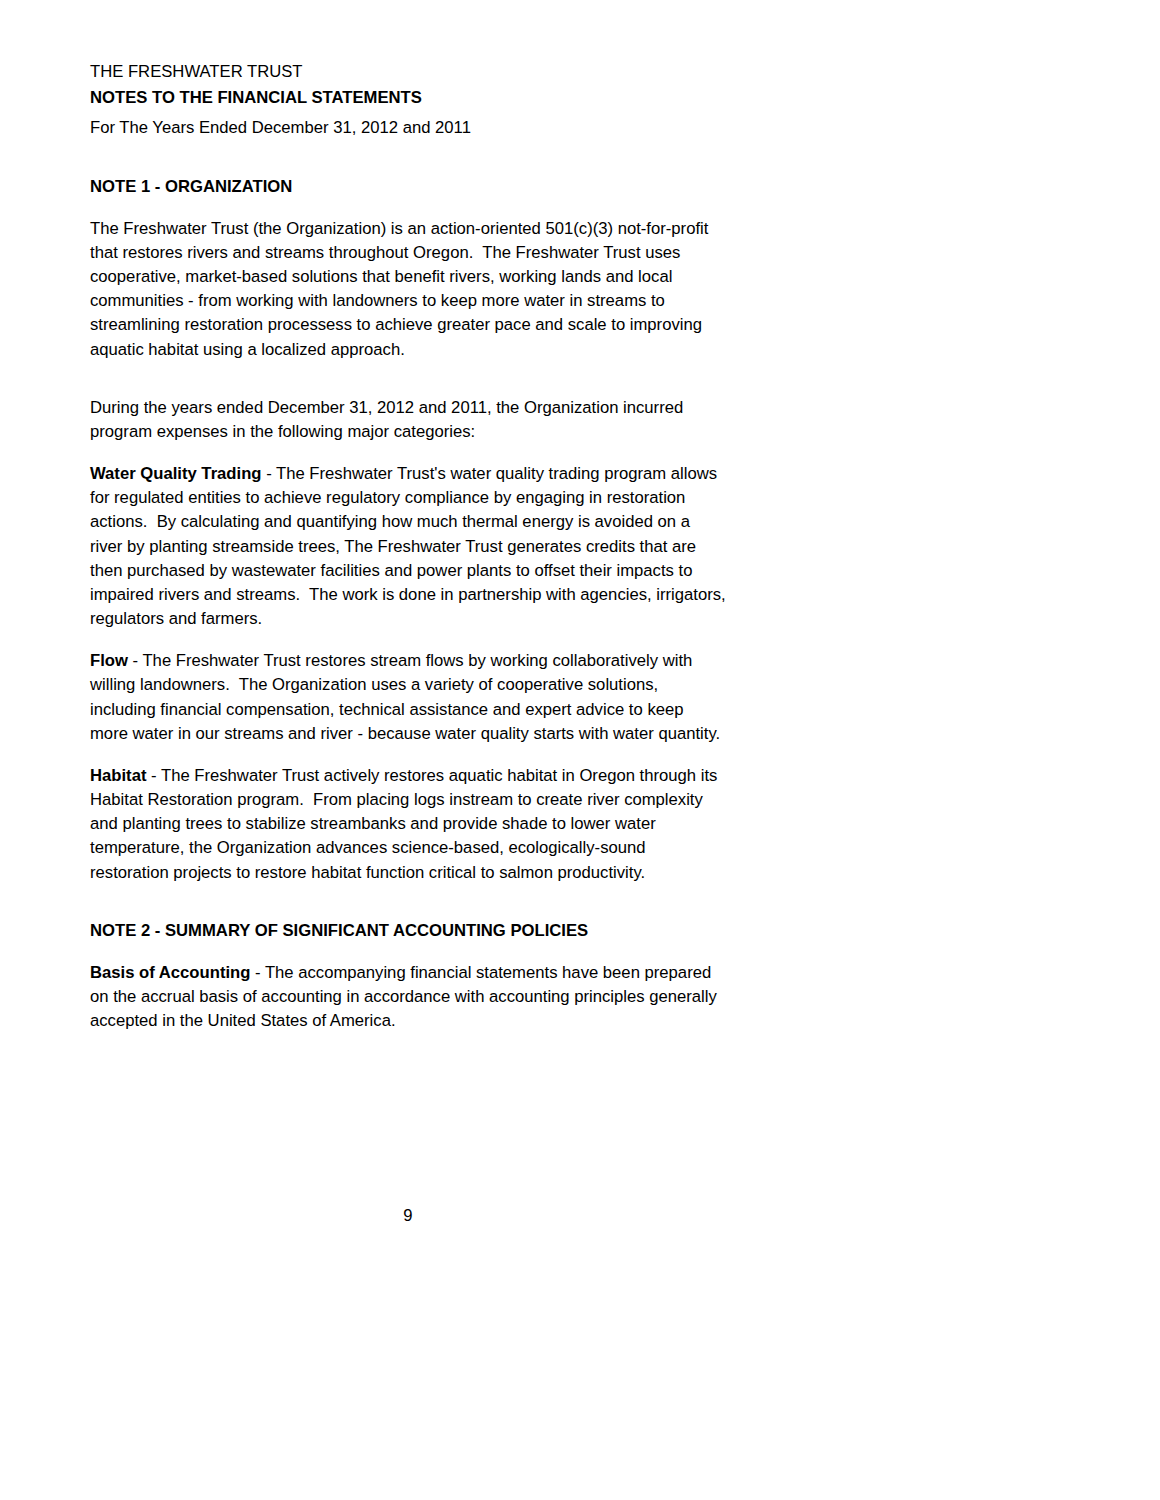THE FRESHWATER TRUST
NOTES TO THE FINANCIAL STATEMENTS
For The Years Ended December 31, 2012 and 2011
NOTE 1 - ORGANIZATION
The Freshwater Trust (the Organization) is an action-oriented 501(c)(3) not-for-profit that restores rivers and streams throughout Oregon. The Freshwater Trust uses cooperative, market-based solutions that benefit rivers, working lands and local communities - from working with landowners to keep more water in streams to streamlining restoration processess to achieve greater pace and scale to improving aquatic habitat using a localized approach.
During the years ended December 31, 2012 and 2011, the Organization incurred program expenses in the following major categories:
Water Quality Trading - The Freshwater Trust's water quality trading program allows for regulated entities to achieve regulatory compliance by engaging in restoration actions. By calculating and quantifying how much thermal energy is avoided on a river by planting streamside trees, The Freshwater Trust generates credits that are then purchased by wastewater facilities and power plants to offset their impacts to impaired rivers and streams. The work is done in partnership with agencies, irrigators, regulators and farmers.
Flow - The Freshwater Trust restores stream flows by working collaboratively with willing landowners. The Organization uses a variety of cooperative solutions, including financial compensation, technical assistance and expert advice to keep more water in our streams and river - because water quality starts with water quantity.
Habitat - The Freshwater Trust actively restores aquatic habitat in Oregon through its Habitat Restoration program. From placing logs instream to create river complexity and planting trees to stabilize streambanks and provide shade to lower water temperature, the Organization advances science-based, ecologically-sound restoration projects to restore habitat function critical to salmon productivity.
NOTE 2 - SUMMARY OF SIGNIFICANT ACCOUNTING POLICIES
Basis of Accounting - The accompanying financial statements have been prepared on the accrual basis of accounting in accordance with accounting principles generally accepted in the United States of America.
9